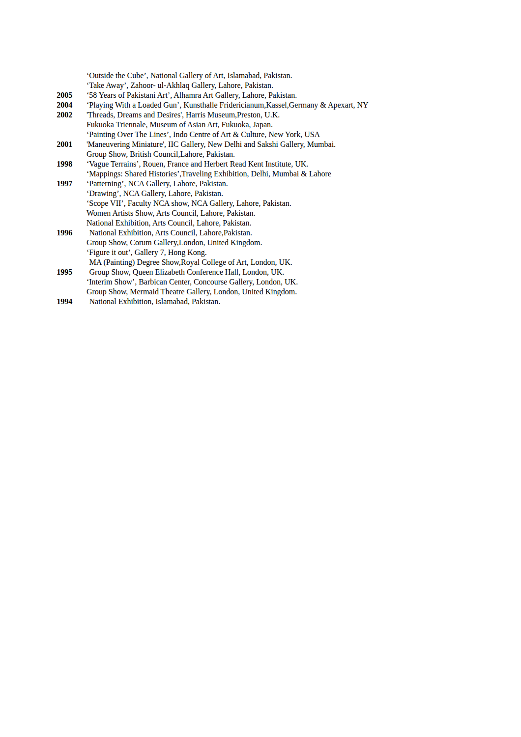| | ‘Outside the Cube’, National Gallery of Art, Islamabad, Pakistan. |
| | ‘Take Away’, Zahoor- ul-Akhlaq Gallery, Lahore, Pakistan. |
| 2005 | ‘58 Years of Pakistani Art’, Alhamra Art Gallery, Lahore, Pakistan. |
| 2004 | ‘Playing With a Loaded Gun’, Kunsthalle Fridericianum,Kassel,Germany & Apexart, NY |
| 2002 | 'Threads, Dreams and Desires', Harris Museum,Preston, U.K. |
| | Fukuoka Triennale, Museum of Asian Art, Fukuoka, Japan. |
| | ‘Painting Over The Lines’, Indo Centre of Art & Culture, New York, USA |
| 2001 | 'Maneuvering Miniature', IIC Gallery, New Delhi and Sakshi Gallery, Mumbai. |
| | Group Show, British Council,Lahore, Pakistan. |
| 1998 | ‘Vague Terrains’, Rouen, France and Herbert Read Kent Institute, UK. |
| | ‘Mappings: Shared Histories’,Traveling Exhibition, Delhi, Mumbai & Lahore |
| 1997 | ‘Patterning’, NCA Gallery, Lahore, Pakistan. |
| | ‘Drawing’, NCA Gallery, Lahore, Pakistan. |
| | ‘Scope VII’, Faculty NCA show, NCA Gallery, Lahore, Pakistan. |
| | Women Artists Show, Arts Council, Lahore, Pakistan. |
| | National Exhibition, Arts Council, Lahore, Pakistan. |
| 1996 | National Exhibition, Arts Council, Lahore,Pakistan. |
| | Group Show, Corum Gallery,London, United Kingdom. |
| | ‘Figure it out’, Gallery 7, Hong Kong. |
| | MA (Painting) Degree Show,Royal College of Art, London, UK. |
| 1995 | Group Show, Queen Elizabeth Conference Hall, London, UK. |
| | ‘Interim Show’, Barbican Center, Concourse Gallery, London, UK. |
| | Group Show, Mermaid Theatre Gallery, London, United Kingdom. |
| 1994 | National Exhibition, Islamabad, Pakistan. |